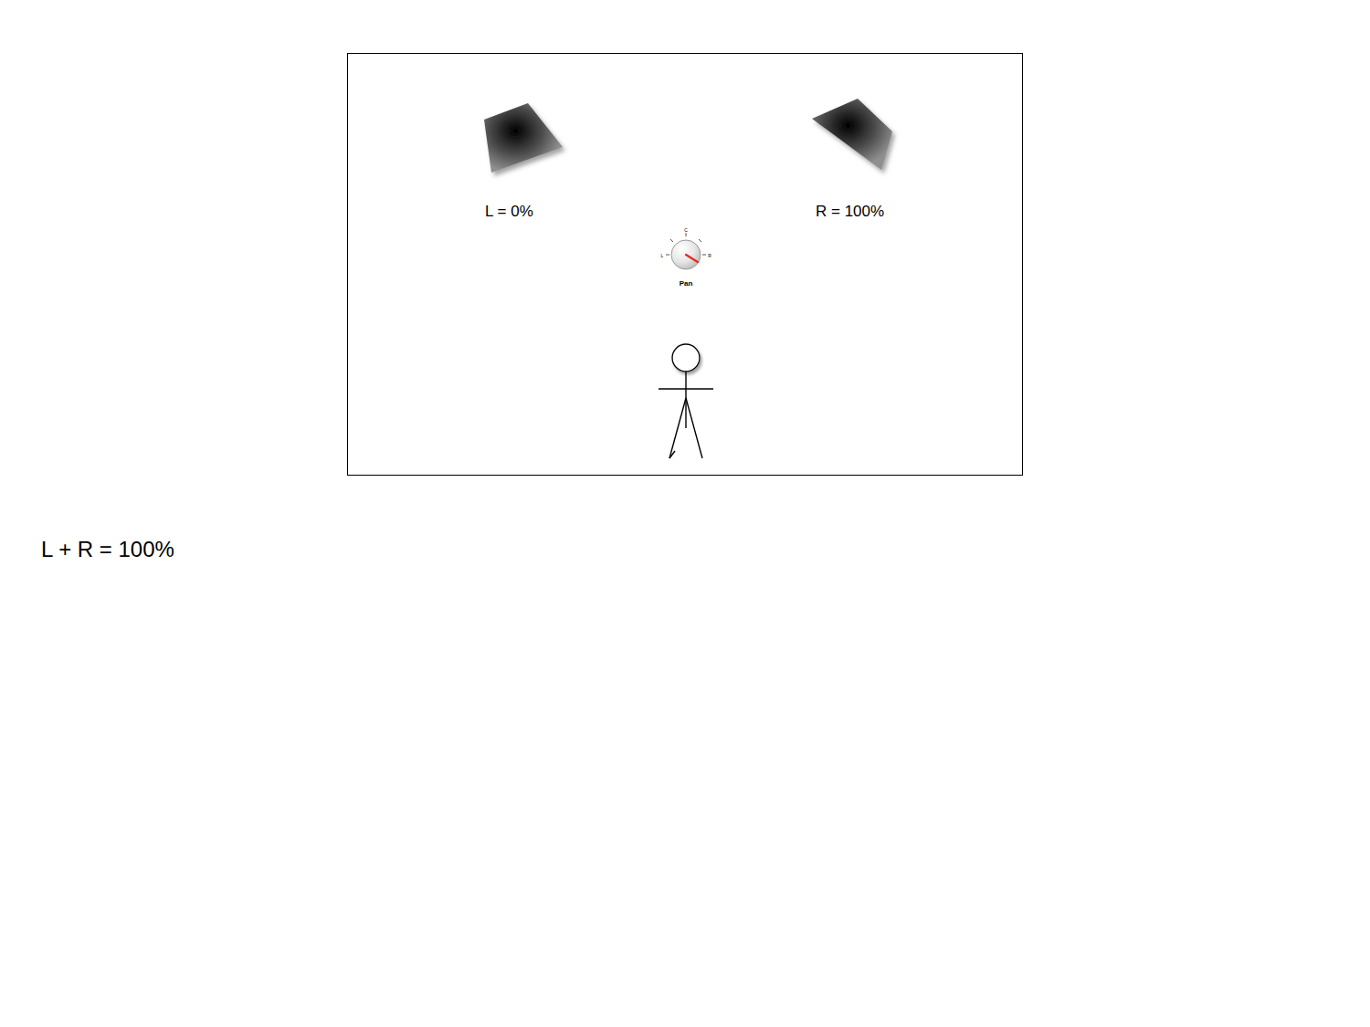L = 0%
R = 100%
C L R
Pan
L + R = 100%